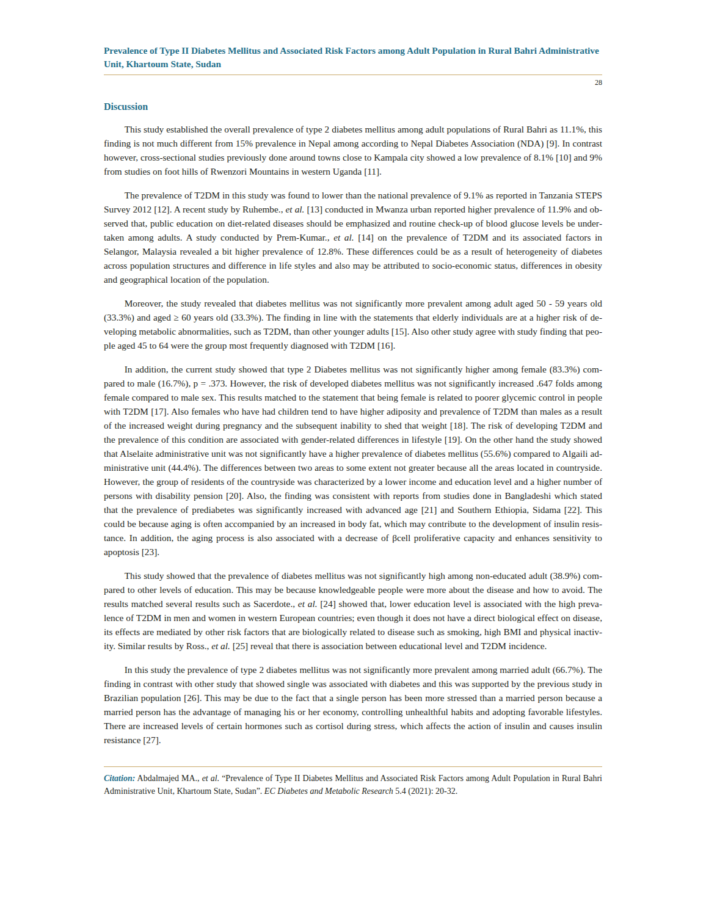Prevalence of Type II Diabetes Mellitus and Associated Risk Factors among Adult Population in Rural Bahri Administrative Unit, Khartoum State, Sudan
28
Discussion
This study established the overall prevalence of type 2 diabetes mellitus among adult populations of Rural Bahri as 11.1%, this finding is not much different from 15% prevalence in Nepal among according to Nepal Diabetes Association (NDA) [9]. In contrast however, cross-sectional studies previously done around towns close to Kampala city showed a low prevalence of 8.1% [10] and 9% from studies on foot hills of Rwenzori Mountains in western Uganda [11].
The prevalence of T2DM in this study was found to lower than the national prevalence of 9.1% as reported in Tanzania STEPS Survey 2012 [12]. A recent study by Ruhembe., et al. [13] conducted in Mwanza urban reported higher prevalence of 11.9% and observed that, public education on diet-related diseases should be emphasized and routine check-up of blood glucose levels be undertaken among adults. A study conducted by Prem-Kumar., et al. [14] on the prevalence of T2DM and its associated factors in Selangor, Malaysia revealed a bit higher prevalence of 12.8%. These differences could be as a result of heterogeneity of diabetes across population structures and difference in life styles and also may be attributed to socio-economic status, differences in obesity and geographical location of the population.
Moreover, the study revealed that diabetes mellitus was not significantly more prevalent among adult aged 50 - 59 years old (33.3%) and aged ≥ 60 years old (33.3%). The finding in line with the statements that elderly individuals are at a higher risk of developing metabolic abnormalities, such as T2DM, than other younger adults [15]. Also other study agree with study finding that people aged 45 to 64 were the group most frequently diagnosed with T2DM [16].
In addition, the current study showed that type 2 Diabetes mellitus was not significantly higher among female (83.3%) compared to male (16.7%), p = .373. However, the risk of developed diabetes mellitus was not significantly increased .647 folds among female compared to male sex. This results matched to the statement that being female is related to poorer glycemic control in people with T2DM [17]. Also females who have had children tend to have higher adiposity and prevalence of T2DM than males as a result of the increased weight during pregnancy and the subsequent inability to shed that weight [18]. The risk of developing T2DM and the prevalence of this condition are associated with gender-related differences in lifestyle [19]. On the other hand the study showed that Alselaite administrative unit was not significantly have a higher prevalence of diabetes mellitus (55.6%) compared to Algaili administrative unit (44.4%). The differences between two areas to some extent not greater because all the areas located in countryside. However, the group of residents of the countryside was characterized by a lower income and education level and a higher number of persons with disability pension [20]. Also, the finding was consistent with reports from studies done in Bangladeshi which stated that the prevalence of prediabetes was significantly increased with advanced age [21] and Southern Ethiopia, Sidama [22]. This could be because aging is often accompanied by an increased in body fat, which may contribute to the development of insulin resistance. In addition, the aging process is also associated with a decrease of βcell proliferative capacity and enhances sensitivity to apoptosis [23].
This study showed that the prevalence of diabetes mellitus was not significantly high among non-educated adult (38.9%) compared to other levels of education. This may be because knowledgeable people were more about the disease and how to avoid. The results matched several results such as Sacerdote., et al. [24] showed that, lower education level is associated with the high prevalence of T2DM in men and women in western European countries; even though it does not have a direct biological effect on disease, its effects are mediated by other risk factors that are biologically related to disease such as smoking, high BMI and physical inactivity. Similar results by Ross., et al. [25] reveal that there is association between educational level and T2DM incidence.
In this study the prevalence of type 2 diabetes mellitus was not significantly more prevalent among married adult (66.7%). The finding in contrast with other study that showed single was associated with diabetes and this was supported by the previous study in Brazilian population [26]. This may be due to the fact that a single person has been more stressed than a married person because a married person has the advantage of managing his or her economy, controlling unhealthful habits and adopting favorable lifestyles. There are increased levels of certain hormones such as cortisol during stress, which affects the action of insulin and causes insulin resistance [27].
Citation: Abdalmajed MA., et al. “Prevalence of Type II Diabetes Mellitus and Associated Risk Factors among Adult Population in Rural Bahri Administrative Unit, Khartoum State, Sudan”. EC Diabetes and Metabolic Research 5.4 (2021): 20-32.